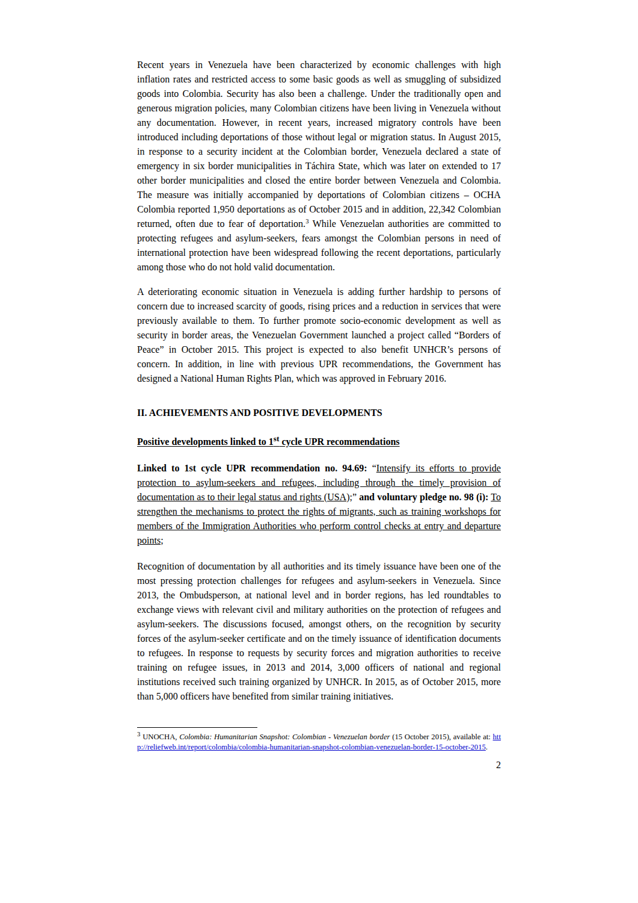Recent years in Venezuela have been characterized by economic challenges with high inflation rates and restricted access to some basic goods as well as smuggling of subsidized goods into Colombia. Security has also been a challenge. Under the traditionally open and generous migration policies, many Colombian citizens have been living in Venezuela without any documentation. However, in recent years, increased migratory controls have been introduced including deportations of those without legal or migration status. In August 2015, in response to a security incident at the Colombian border, Venezuela declared a state of emergency in six border municipalities in Táchira State, which was later on extended to 17 other border municipalities and closed the entire border between Venezuela and Colombia. The measure was initially accompanied by deportations of Colombian citizens – OCHA Colombia reported 1,950 deportations as of October 2015 and in addition, 22,342 Colombian returned, often due to fear of deportation.3 While Venezuelan authorities are committed to protecting refugees and asylum-seekers, fears amongst the Colombian persons in need of international protection have been widespread following the recent deportations, particularly among those who do not hold valid documentation.
A deteriorating economic situation in Venezuela is adding further hardship to persons of concern due to increased scarcity of goods, rising prices and a reduction in services that were previously available to them. To further promote socio-economic development as well as security in border areas, the Venezuelan Government launched a project called “Borders of Peace” in October 2015. This project is expected to also benefit UNHCR’s persons of concern. In addition, in line with previous UPR recommendations, the Government has designed a National Human Rights Plan, which was approved in February 2016.
II. ACHIEVEMENTS AND POSITIVE DEVELOPMENTS
Positive developments linked to 1st cycle UPR recommendations
Linked to 1st cycle UPR recommendation no. 94.69: “Intensify its efforts to provide protection to asylum-seekers and refugees, including through the timely provision of documentation as to their legal status and rights (USA);” and voluntary pledge no. 98 (i): To strengthen the mechanisms to protect the rights of migrants, such as training workshops for members of the Immigration Authorities who perform control checks at entry and departure points;
Recognition of documentation by all authorities and its timely issuance have been one of the most pressing protection challenges for refugees and asylum-seekers in Venezuela. Since 2013, the Ombudsperson, at national level and in border regions, has led roundtables to exchange views with relevant civil and military authorities on the protection of refugees and asylum-seekers. The discussions focused, amongst others, on the recognition by security forces of the asylum-seeker certificate and on the timely issuance of identification documents to refugees. In response to requests by security forces and migration authorities to receive training on refugee issues, in 2013 and 2014, 3,000 officers of national and regional institutions received such training organized by UNHCR. In 2015, as of October 2015, more than 5,000 officers have benefited from similar training initiatives.
3 UNOCHA, Colombia: Humanitarian Snapshot: Colombian - Venezuelan border (15 October 2015), available at: http://reliefweb.int/report/colombia/colombia-humanitarian-snapshot-colombian-venezuelan-border-15-october-2015.
2